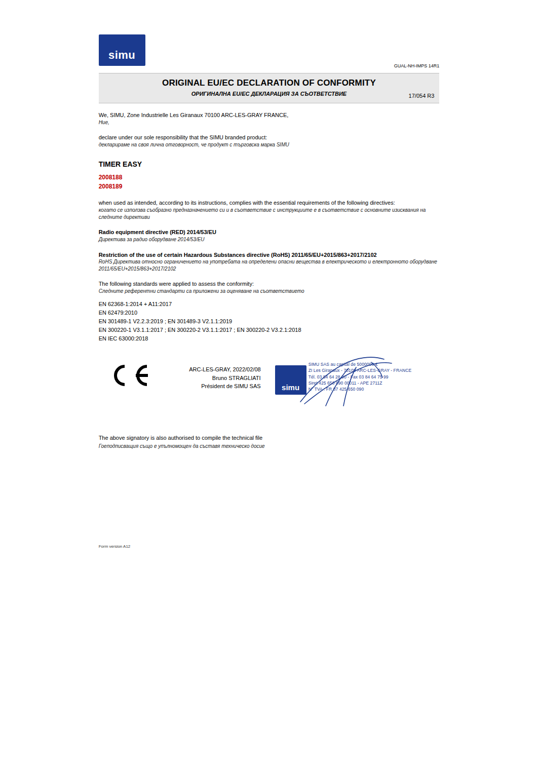simu
GUAL-NH-IMPS 14R1
ORIGINAL EU/EC DECLARATION OF CONFORMITY
ОРИГИНАЛНА EU/EC ДЕКЛАРАЦИЯ ЗА СЪОТВЕТСТВИЕ
17/054 R3
We, SIMU, Zone Industrielle Les Giranaux 70100 ARC-LES-GRAY FRANCE,
Ние,
declare under our sole responsibility that the SIMU branded product:
декларираме на своя лична отговорност, че продукт с търговска марка SIMU
TIMER EASY
2008188
2008189
when used as intended, according to its instructions, complies with the essential requirements of the following directives:
когато се използва съобразно предназначението си и в съответствие с инструкциите е в съответствие с основните изисквания на следните директиви
Radio equipment directive (RED) 2014/53/EU
Директива за радио оборудване 2014/53/EU
Restriction of the use of certain Hazardous Substances directive (RoHS) 2011/65/EU+2015/863+2017/2102
RoHS Директива относно ограничението на употребата на определени опасни вещества в електрическото и електронното оборудване 2011/65/EU+2015/863+2017/2102
The following standards were applied to assess the conformity:
Следните референтни стандарти са приложени за оценяване на съответствието
EN 62368‑1:2014 + A11:2017
EN 62479:2010
EN 301489‑1 V2.2.3:2019 ; EN 301489‑3 V2.1.1:2019
EN 300220‑1 V3.1.1:2017 ; EN 300220‑2 V3.1.1:2017 ; EN 300220‑2 V3.2.1:2018
EN IEC 63000:2018
ARC-LES-GRAY, 2022/02/08
Bruno STRAGLIATI
Président de SIMU SAS
simu
SIMU SAS au capital de 5000000 €
ZI Les Giranaux - 70100 ARC-LES-GRAY - FRANCE
Tél. 03 84 64 28 00 - Fax 03 84 64 75 99
Siret 425 650 090 00011 - APE 2711Z
N° TVA : FR 87 425 650 090
The above signatory is also authorised to compile the technical file
Гоеподписващия също е упълномощен да съставя техническо досие
Form version A12